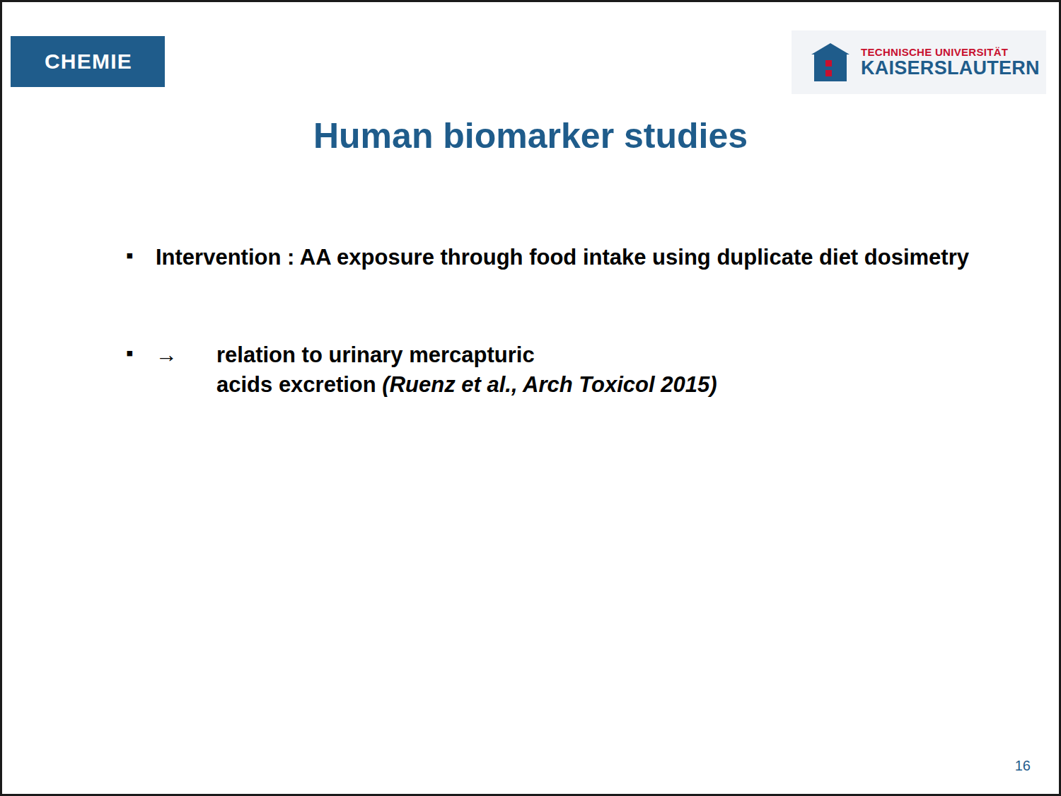CHEMIE
Technische Universität
Kaiserslautern
Human biomarker studies
Intervention : AA exposure through food intake using duplicate diet dosimetry
→relation to urinary mercapturic acids excretion (Ruenz et al., Arch Toxicol 2015)
16